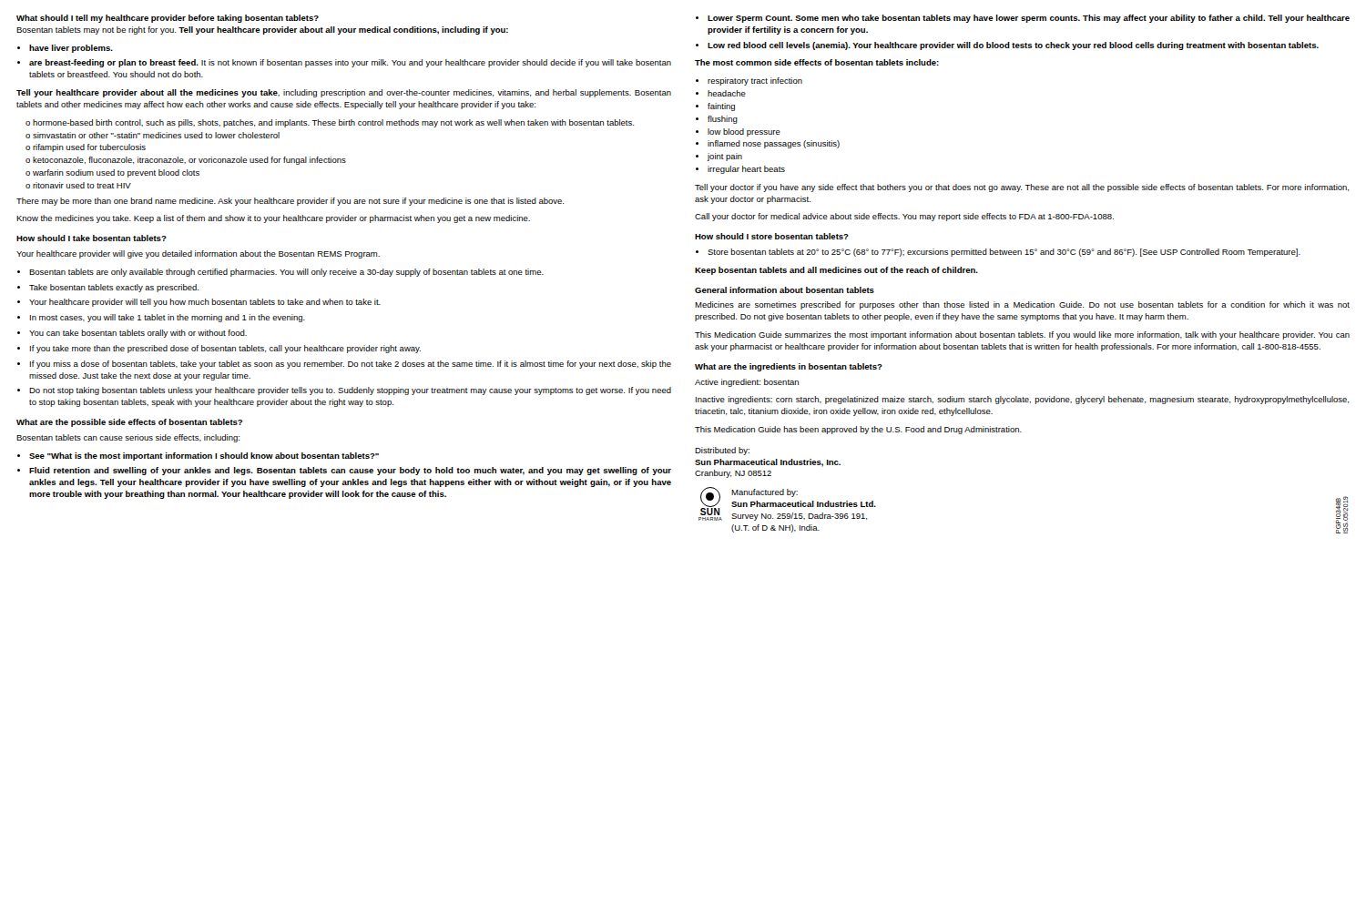What should I tell my healthcare provider before taking bosentan tablets?
Bosentan tablets may not be right for you. Tell your healthcare provider about all your medical conditions, including if you:
have liver problems.
are breast-feeding or plan to breast feed. It is not known if bosentan passes into your milk. You and your healthcare provider should decide if you will take bosentan tablets or breastfeed. You should not do both.
Tell your healthcare provider about all the medicines you take, including prescription and over-the-counter medicines, vitamins, and herbal supplements. Bosentan tablets and other medicines may affect how each other works and cause side effects. Especially tell your healthcare provider if you take:
o hormone-based birth control, such as pills, shots, patches, and implants. These birth control methods may not work as well when taken with bosentan tablets.
o simvastatin or other "-statin" medicines used to lower cholesterol
o rifampin used for tuberculosis
o ketoconazole, fluconazole, itraconazole, or voriconazole used for fungal infections
o warfarin sodium used to prevent blood clots
o ritonavir used to treat HIV
There may be more than one brand name medicine. Ask your healthcare provider if you are not sure if your medicine is one that is listed above.
Know the medicines you take. Keep a list of them and show it to your healthcare provider or pharmacist when you get a new medicine.
How should I take bosentan tablets?
Your healthcare provider will give you detailed information about the Bosentan REMS Program.
Bosentan tablets are only available through certified pharmacies. You will only receive a 30-day supply of bosentan tablets at one time.
Take bosentan tablets exactly as prescribed.
Your healthcare provider will tell you how much bosentan tablets to take and when to take it.
In most cases, you will take 1 tablet in the morning and 1 in the evening.
You can take bosentan tablets orally with or without food.
If you take more than the prescribed dose of bosentan tablets, call your healthcare provider right away.
If you miss a dose of bosentan tablets, take your tablet as soon as you remember. Do not take 2 doses at the same time. If it is almost time for your next dose, skip the missed dose. Just take the next dose at your regular time.
Do not stop taking bosentan tablets unless your healthcare provider tells you to. Suddenly stopping your treatment may cause your symptoms to get worse. If you need to stop taking bosentan tablets, speak with your healthcare provider about the right way to stop.
What are the possible side effects of bosentan tablets?
Bosentan tablets can cause serious side effects, including:
See "What is the most important information I should know about bosentan tablets?"
Fluid retention and swelling of your ankles and legs. Bosentan tablets can cause your body to hold too much water, and you may get swelling of your ankles and legs. Tell your healthcare provider if you have swelling of your ankles and legs that happens either with or without weight gain, or if you have more trouble with your breathing than normal. Your healthcare provider will look for the cause of this.
Lower Sperm Count. Some men who take bosentan tablets may have lower sperm counts. This may affect your ability to father a child. Tell your healthcare provider if fertility is a concern for you.
Low red blood cell levels (anemia). Your healthcare provider will do blood tests to check your red blood cells during treatment with bosentan tablets.
The most common side effects of bosentan tablets include:
respiratory tract infection
headache
fainting
flushing
low blood pressure
inflamed nose passages (sinusitis)
joint pain
irregular heart beats
Tell your doctor if you have any side effect that bothers you or that does not go away. These are not all the possible side effects of bosentan tablets. For more information, ask your doctor or pharmacist.
Call your doctor for medical advice about side effects. You may report side effects to FDA at 1-800-FDA-1088.
How should I store bosentan tablets?
Store bosentan tablets at 20° to 25°C (68° to 77°F); excursions permitted between 15° and 30°C (59° and 86°F). [See USP Controlled Room Temperature].
Keep bosentan tablets and all medicines out of the reach of children.
General information about bosentan tablets
Medicines are sometimes prescribed for purposes other than those listed in a Medication Guide. Do not use bosentan tablets for a condition for which it was not prescribed. Do not give bosentan tablets to other people, even if they have the same symptoms that you have. It may harm them.
This Medication Guide summarizes the most important information about bosentan tablets. If you would like more information, talk with your healthcare provider. You can ask your pharmacist or healthcare provider for information about bosentan tablets that is written for health professionals. For more information, call 1-800-818-4555.
What are the ingredients in bosentan tablets?
Active ingredient: bosentan
Inactive ingredients: corn starch, pregelatinized maize starch, sodium starch glycolate, povidone, glyceryl behenate, magnesium stearate, hydroxypropylmethylcellulose, triacetin, talc, titanium dioxide, iron oxide yellow, iron oxide red, ethylcellulose.
This Medication Guide has been approved by the U.S. Food and Drug Administration.
Distributed by:
Sun Pharmaceutical Industries, Inc.
Cranbury, NJ 08512
SUN
PHARMA
Manufactured by:
Sun Pharmaceutical Industries Ltd.
Survey No. 259/15, Dadra-396 191,
(U.T. of D & NH), India.
PGPI0348B
ISS.05/2019